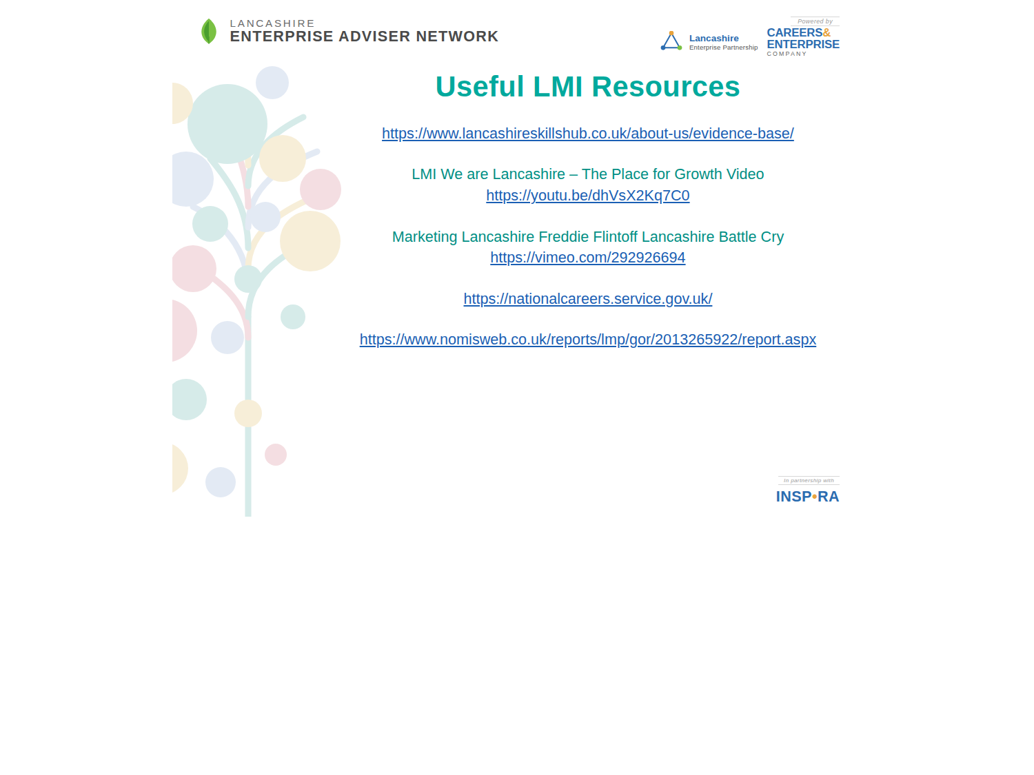LANCASHIRE
ENTERPRISE ADVISER NETWORK
Powered by
Lancashire
Enterprise Partnership
CAREERS&
ENTERPRISE
COMPANY
Useful LMI Resources
https://www.lancashireskillshub.co.uk/about-us/evidence-base/
LMI We are Lancashire – The Place for Growth Video https://youtu.be/dhVsX2Kq7C0
Marketing Lancashire Freddie Flintoff Lancashire Battle Cry https://vimeo.com/292926694
https://nationalcareers.service.gov.uk/
https://www.nomisweb.co.uk/reports/lmp/gor/2013265922/report.aspx
In partnership with
INSP•RA